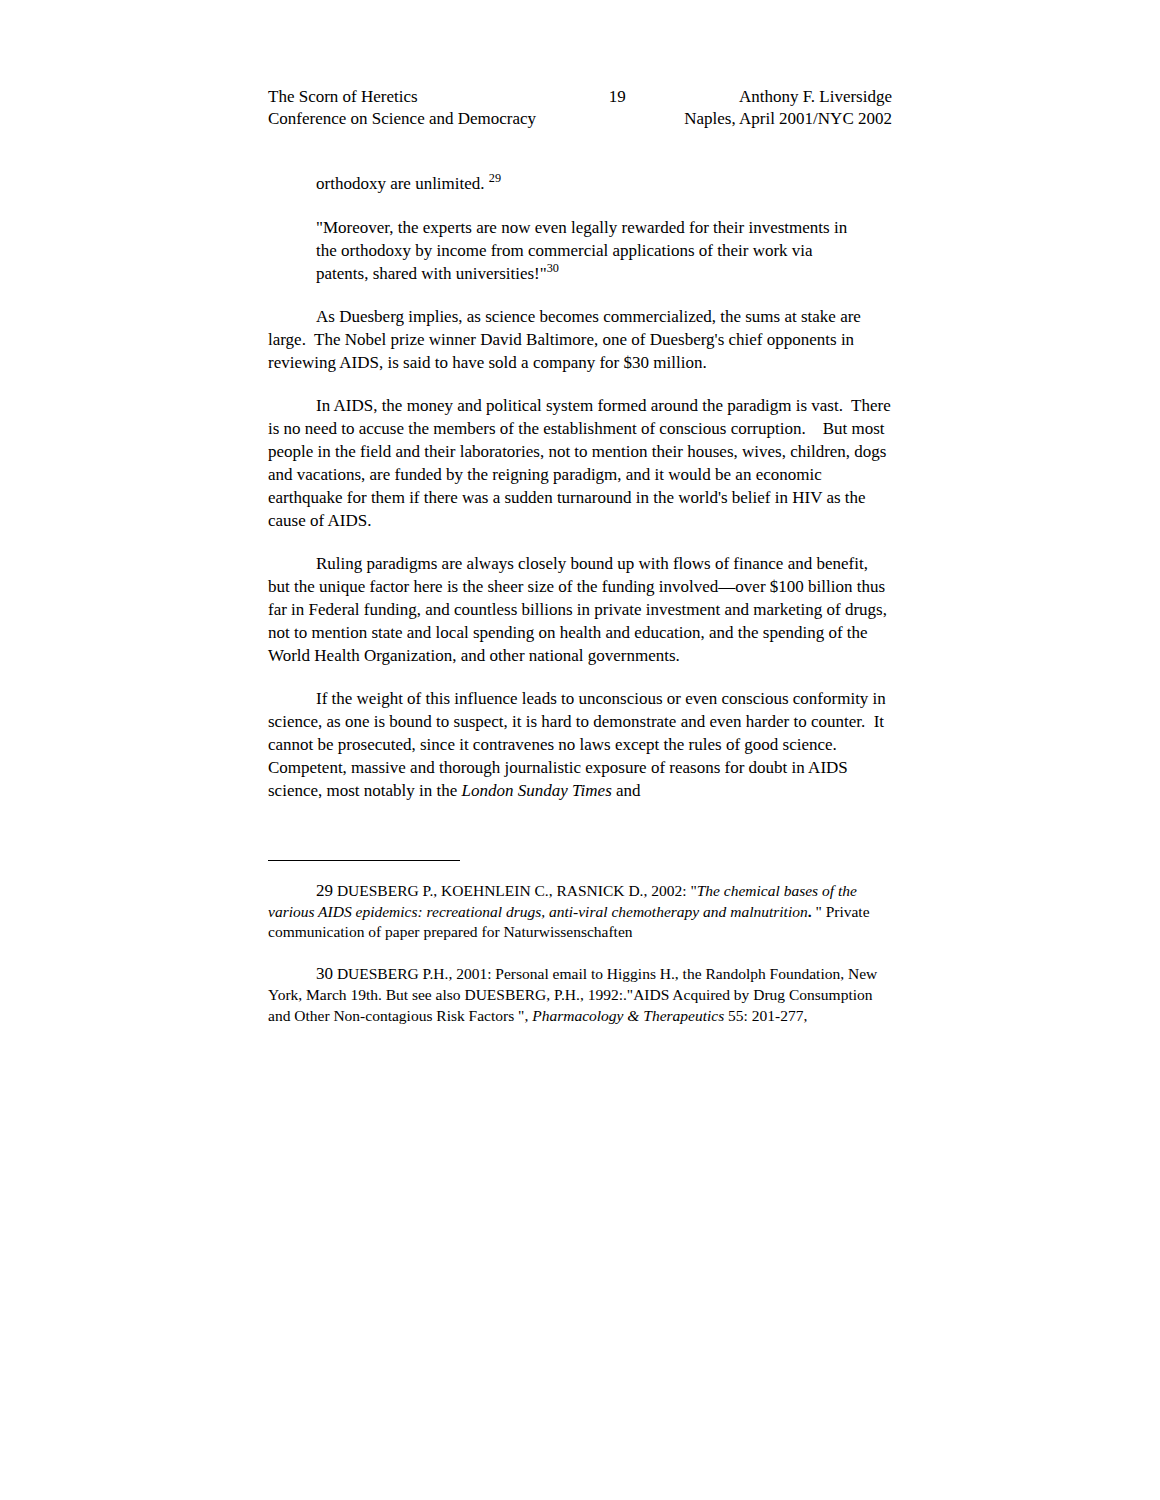| The Scorn of Heretics | 19 | Anthony F. Liversidge |
| Conference on Science and Democracy | | Naples, April 2001/NYC 2002 |
orthodoxy are unlimited. 29
"Moreover, the experts are now even legally rewarded for their investments in the orthodoxy by income from commercial applications of their work via patents, shared with universities!"30
As Duesberg implies, as science becomes commercialized, the sums at stake are large. The Nobel prize winner David Baltimore, one of Duesberg's chief opponents in reviewing AIDS, is said to have sold a company for $30 million.
In AIDS, the money and political system formed around the paradigm is vast. There is no need to accuse the members of the establishment of conscious corruption. But most people in the field and their laboratories, not to mention their houses, wives, children, dogs and vacations, are funded by the reigning paradigm, and it would be an economic earthquake for them if there was a sudden turnaround in the world's belief in HIV as the cause of AIDS.
Ruling paradigms are always closely bound up with flows of finance and benefit, but the unique factor here is the sheer size of the funding involved—over $100 billion thus far in Federal funding, and countless billions in private investment and marketing of drugs, not to mention state and local spending on health and education, and the spending of the World Health Organization, and other national governments.
If the weight of this influence leads to unconscious or even conscious conformity in science, as one is bound to suspect, it is hard to demonstrate and even harder to counter. It cannot be prosecuted, since it contravenes no laws except the rules of good science. Competent, massive and thorough journalistic exposure of reasons for doubt in AIDS science, most notably in the London Sunday Times and
29 DUESBERG P., KOEHNLEIN C., RASNICK D., 2002: "The chemical bases of the various AIDS epidemics: recreational drugs, anti-viral chemotherapy and malnutrition. " Private communication of paper prepared for Naturwissenschaften
30 DUESBERG P.H., 2001: Personal email to Higgins H., the Randolph Foundation, New York, March 19th. But see also DUESBERG, P.H., 1992:."AIDS Acquired by Drug Consumption and Other Non-contagious Risk Factors ", Pharmacology & Therapeutics 55: 201-277,